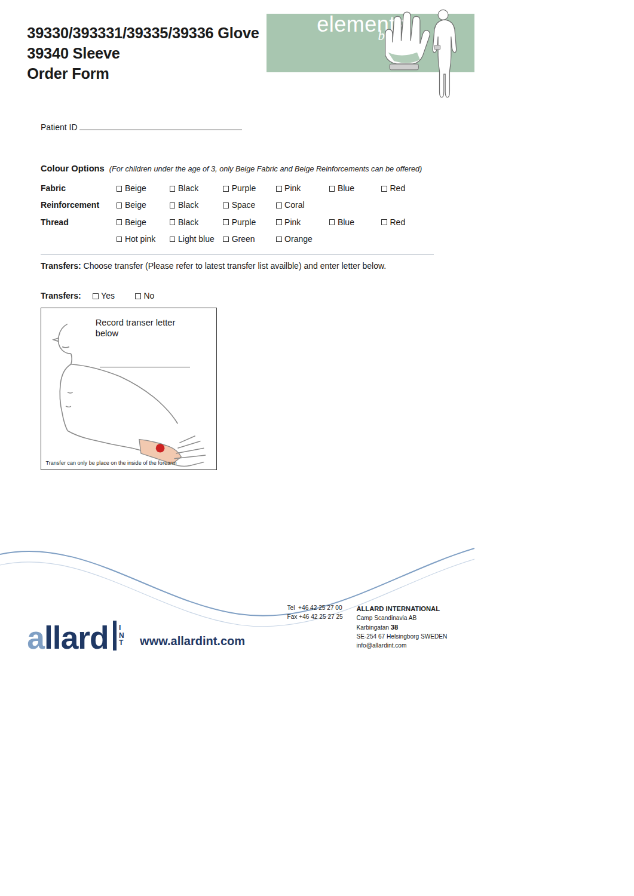elements body
39330/393331/39335/39336 Glove
39340 Sleeve
Order Form
Patient ID
Colour Options (For children under the age of 3, only Beige Fabric and Beige Reinforcements can be offered)
| Fabric | Beige | Black | Purple | Pink | Blue | Red |
| Reinforcement | Beige | Black | Space | Coral | | |
| Thread | Beige | Black | Purple | Pink | Blue | Red |
| | Hot pink | Light blue | Green | Orange | | |
Transfers: Choose transfer (Please refer to latest transfer list availble) and enter letter below.
Transfers: Yes No
Record transer letter
below
Transfer can only be place on the inside of the forearm
allard
INT
www.allardint.com
Tel +46 42 25 27 00
Fax +46 42 25 27 25
ALLARD INTERNATIONAL
Camp Scandinavia AB
Karbingatan 38
SE-254 67 Helsingborg SWEDEN
info@allardint.com